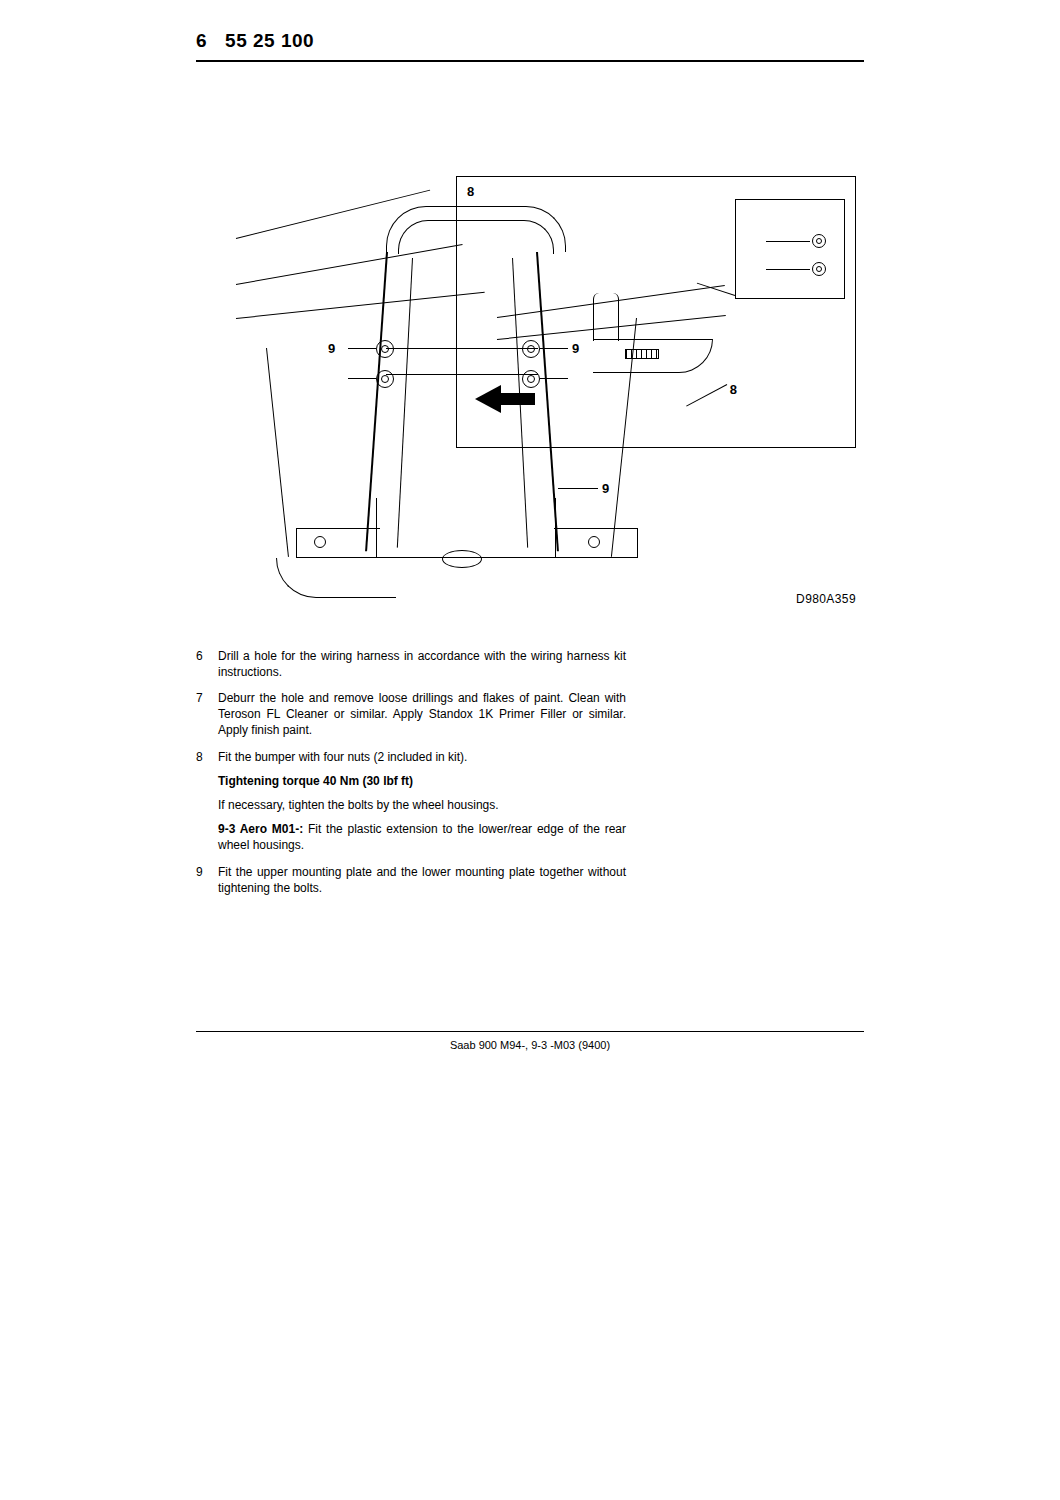655 25 100
8 8
9 9 9
D980A359
6 Drill a hole for the wiring harness in accordance with the wiring harness kit instructions.
7 Deburr the hole and remove loose drillings and flakes of paint. Clean with Teroson FL Cleaner or similar. Apply Standox 1K Primer Filler or similar. Apply finish paint.
8
Fit the bumper with four nuts (2 included in kit).
Tightening torque 40 Nm (30 lbf ft)
If necessary, tighten the bolts by the wheel housings.
9-3 Aero M01-: Fit the plastic extension to the lower/rear edge of the rear wheel housings.
9 Fit the upper mounting plate and the lower mounting plate together without tightening the bolts.
Saab 900 M94-, 9-3 -M03 (9400)